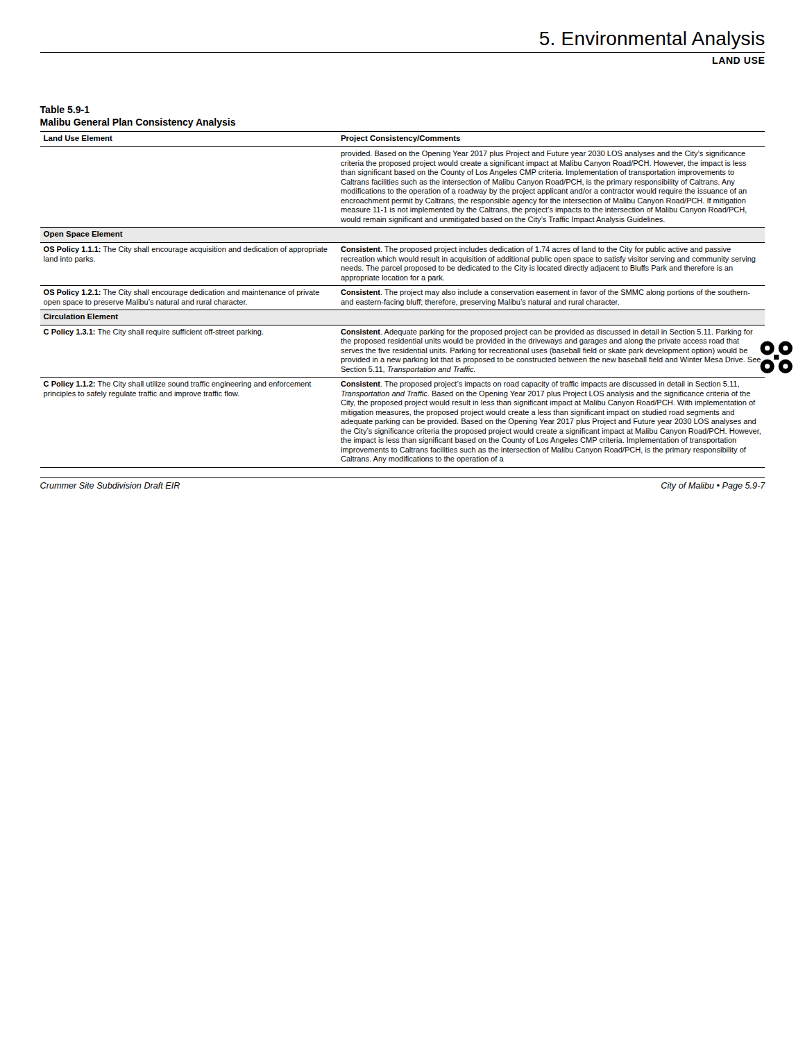5. Environmental Analysis
LAND USE
Table 5.9-1
Malibu General Plan Consistency Analysis
| Land Use Element | Project Consistency/Comments |
| --- | --- |
| | provided. Based on the Opening Year 2017 plus Project and Future year 2030 LOS analyses and the City’s significance criteria the proposed project would create a significant impact at Malibu Canyon Road/PCH. However, the impact is less than significant based on the County of Los Angeles CMP criteria. Implementation of transportation improvements to Caltrans facilities such as the intersection of Malibu Canyon Road/PCH, is the primary responsibility of Caltrans. Any modifications to the operation of a roadway by the project applicant and/or a contractor would require the issuance of an encroachment permit by Caltrans, the responsible agency for the intersection of Malibu Canyon Road/PCH. If mitigation measure 11-1 is not implemented by the Caltrans, the project’s impacts to the intersection of Malibu Canyon Road/PCH, would remain significant and unmitigated based on the City’s Traffic Impact Analysis Guidelines. |
| Open Space Element |
| OS Policy 1.1.1: The City shall encourage acquisition and dedication of appropriate land into parks. | Consistent . The proposed project includes dedication of 1.74 acres of land to the City for public active and passive recreation which would result in acquisition of additional public open space to satisfy visitor serving and community serving needs. The parcel proposed to be dedicated to the City is located directly adjacent to Bluffs Park and therefore is an appropriate location for a park. |
| OS Policy 1.2.1: The City shall encourage dedication and maintenance of private open space to preserve Malibu’s natural and rural character. | Consistent . The project may also include a conservation easement in favor of the SMMC along portions of the southern- and eastern-facing bluff; therefore, preserving Malibu’s natural and rural character. |
| Circulation Element |
| C Policy 1.3.1: The City shall require sufficient off-street parking. | Consistent . Adequate parking for the proposed project can be provided as discussed in detail in Section 5.11. Parking for the proposed residential units would be provided in the driveways and garages and along the private access road that serves the five residential units. Parking for recreational uses (baseball field or skate park development option) would be provided in a new parking lot that is proposed to be constructed between the new baseball field and Winter Mesa Drive. See Section 5.11, Transportation and Traffic. |
| C Policy 1.1.2: The City shall utilize sound traffic engineering and enforcement principles to safely regulate traffic and improve traffic flow. | Consistent . The proposed project’s impacts on road capacity of traffic impacts are discussed in detail in Section 5.11, Transportation and Traffic . Based on the Opening Year 2017 plus Project LOS analysis and the significance criteria of the City, the proposed project would result in less than significant impact at Malibu Canyon Road/PCH. With implementation of mitigation measures, the proposed project would create a less than significant impact on studied road segments and adequate parking can be provided. Based on the Opening Year 2017 plus Project and Future year 2030 LOS analyses and the City’s significance criteria the proposed project would create a significant impact at Malibu Canyon Road/PCH. However, the impact is less than significant based on the County of Los Angeles CMP criteria. Implementation of transportation improvements to Caltrans facilities such as the intersection of Malibu Canyon Road/PCH, is the primary responsibility of Caltrans. Any modifications to the operation of a |
Crummer Site Subdivision Draft EIR
City of Malibu • Page 5.9-7